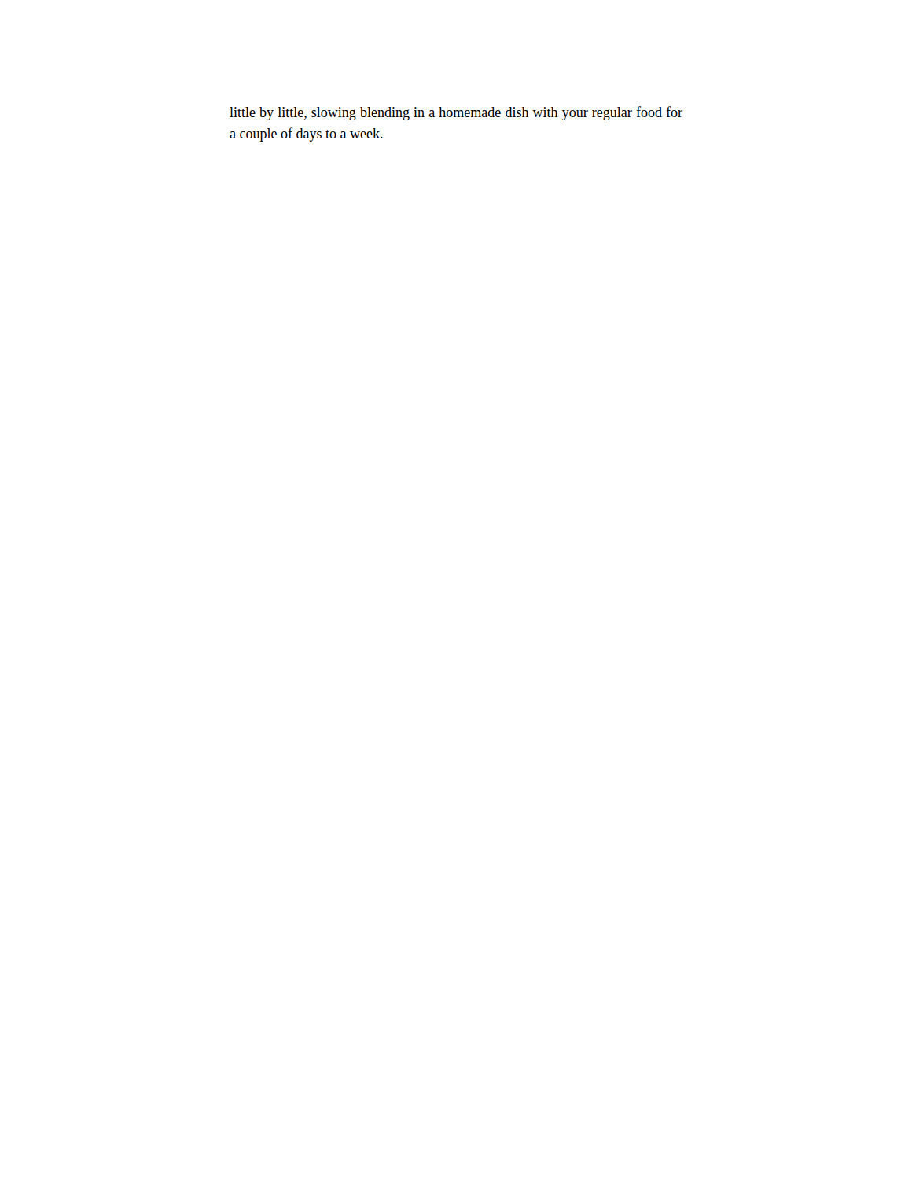little by little, slowing blending in a homemade dish with your regular food for a couple of days to a week.